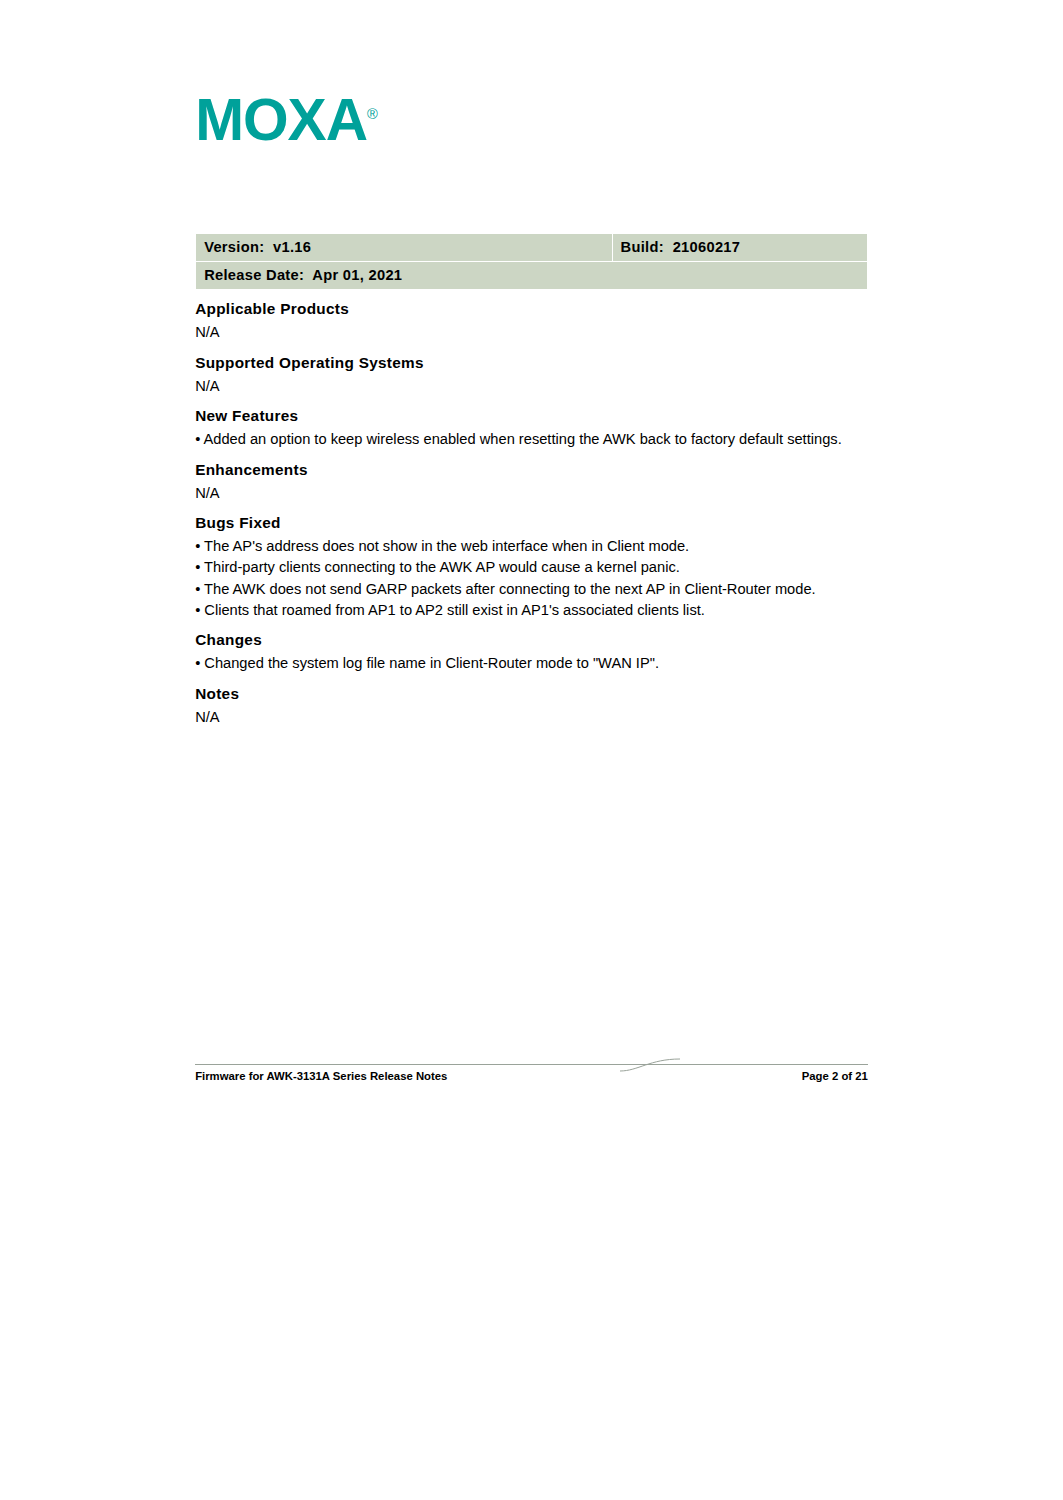MOXA®
| Version: v1.16 | Build: 21060217 |
| Release Date: Apr 01, 2021 |
Applicable Products
N/A
Supported Operating Systems
N/A
New Features
• Added an option to keep wireless enabled when resetting the AWK back to factory default settings.
Enhancements
N/A
Bugs Fixed
• The AP's address does not show in the web interface when in Client mode.
• Third-party clients connecting to the AWK AP would cause a kernel panic.
• The AWK does not send GARP packets after connecting to the next AP in Client-Router mode.
• Clients that roamed from AP1 to AP2 still exist in AP1's associated clients list.
Changes
• Changed the system log file name in Client-Router mode to "WAN IP".
Notes
N/A
Firmware for AWK-3131A Series Release Notes Page 2 of 21